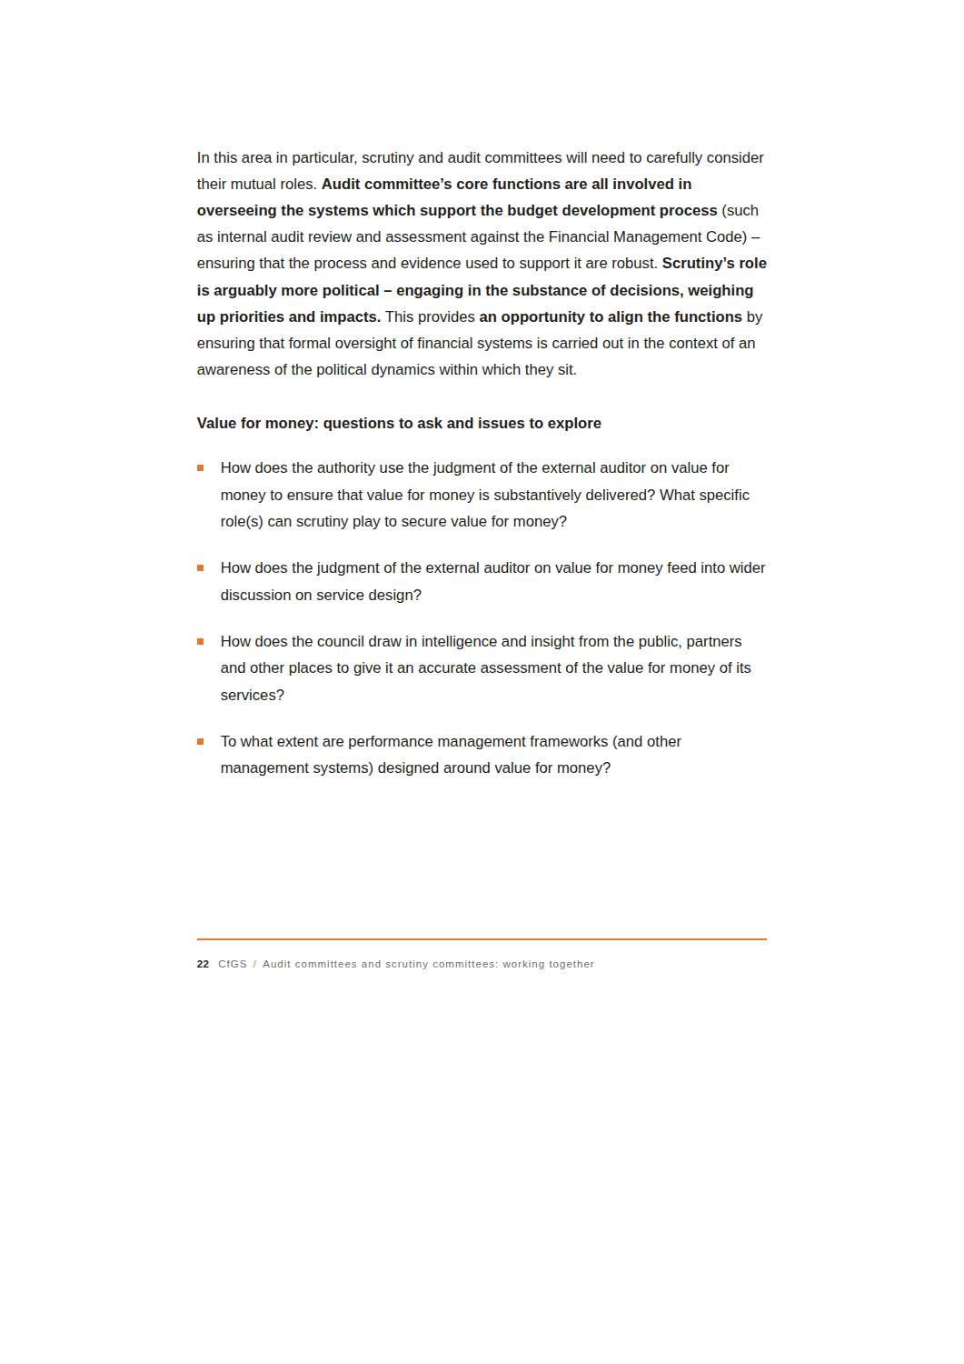In this area in particular, scrutiny and audit committees will need to carefully consider their mutual roles. Audit committee’s core functions are all involved in overseeing the systems which support the budget development process (such as internal audit review and assessment against the Financial Management Code) – ensuring that the process and evidence used to support it are robust. Scrutiny’s role is arguably more political – engaging in the substance of decisions, weighing up priorities and impacts. This provides an opportunity to align the functions by ensuring that formal oversight of financial systems is carried out in the context of an awareness of the political dynamics within which they sit.
Value for money: questions to ask and issues to explore
How does the authority use the judgment of the external auditor on value for money to ensure that value for money is substantively delivered? What specific role(s) can scrutiny play to secure value for money?
How does the judgment of the external auditor on value for money feed into wider discussion on service design?
How does the council draw in intelligence and insight from the public, partners and other places to give it an accurate assessment of the value for money of its services?
To what extent are performance management frameworks (and other management systems) designed around value for money?
22 CfGS/Audit committees and scrutiny committees: working together